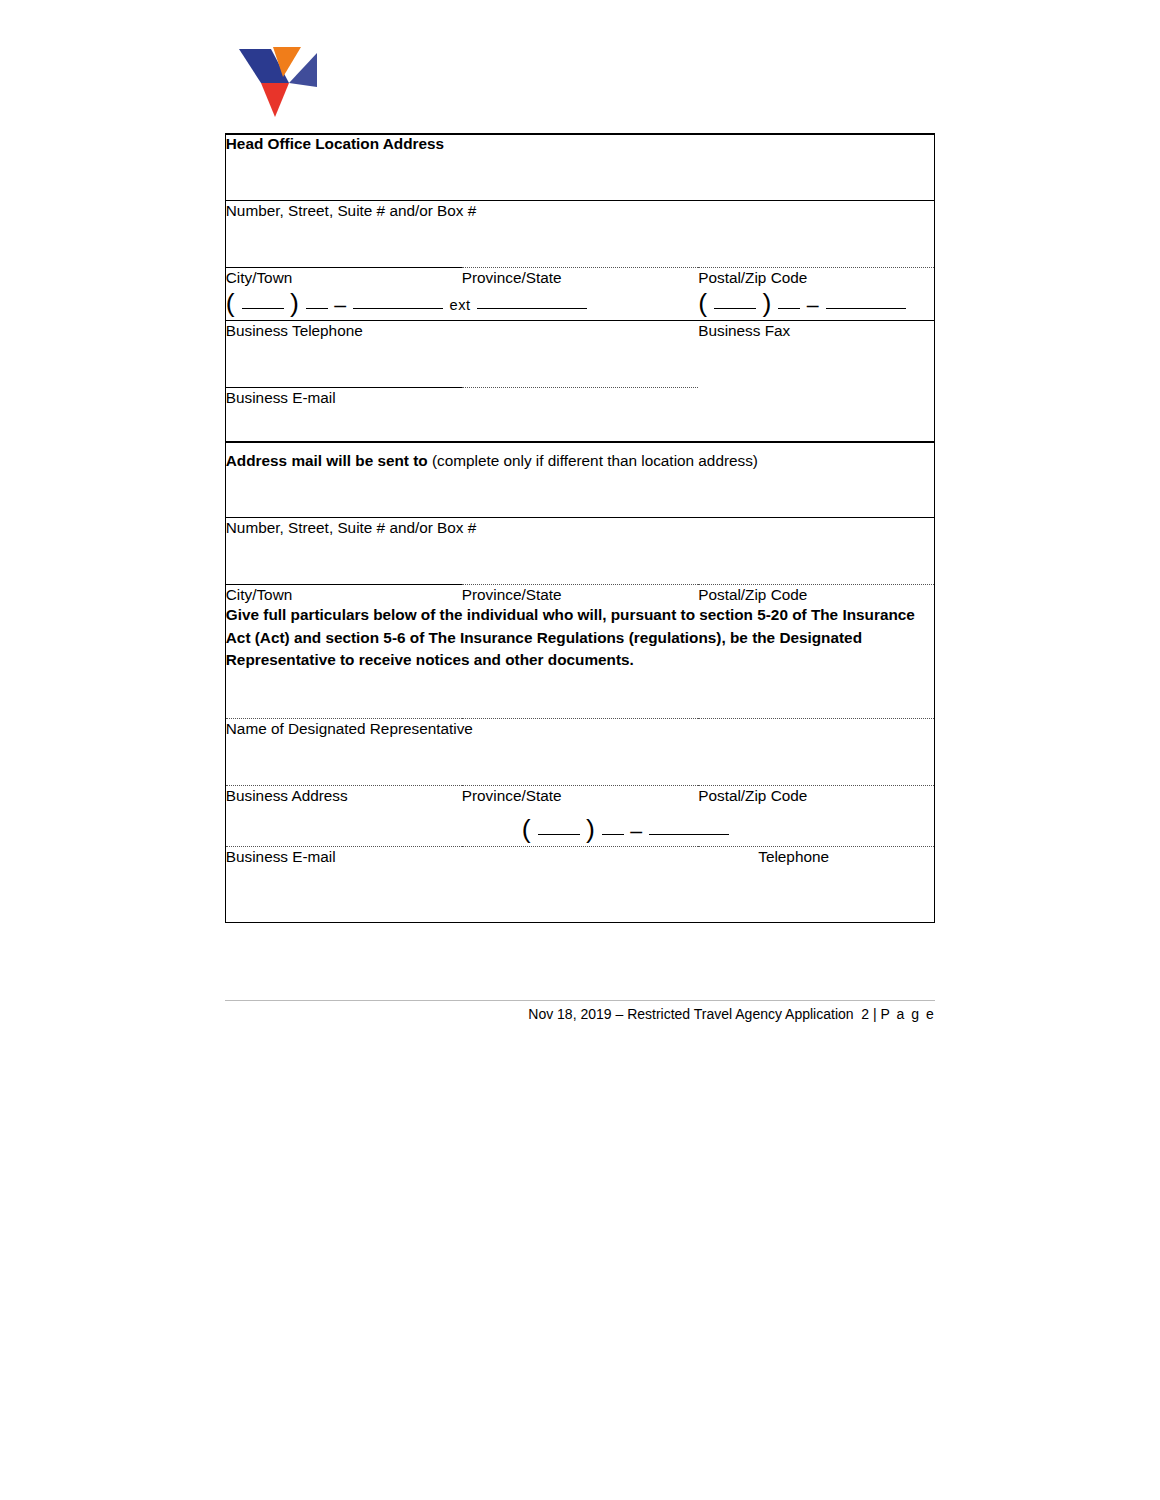| Head Office Location Address |
| Number, Street, Suite # and/or Box # |
| City/Town | Province/State | Postal/Zip Code |
| ( ) – ext | ( ) – |
| Business Telephone | Business Fax |
| Business E-mail |
| Address mail will be sent to (complete only if different than location address) |
| Number, Street, Suite # and/or Box # |
| City/Town | Province/State | Postal/Zip Code |
| Give full particulars below of the individual who will, pursuant to section 5-20 of The Insurance Act (Act) and section 5-6 of The Insurance Regulations (regulations), be the Designated Representative to receive notices and other documents. |
| Name of Designated Representative |
| Business Address | Province/State | Postal/Zip Code |
| | ( ) – |
| Business E-mail | Telephone |
Nov 18, 2019 – Restricted Travel Agency Application 2 | P a g e